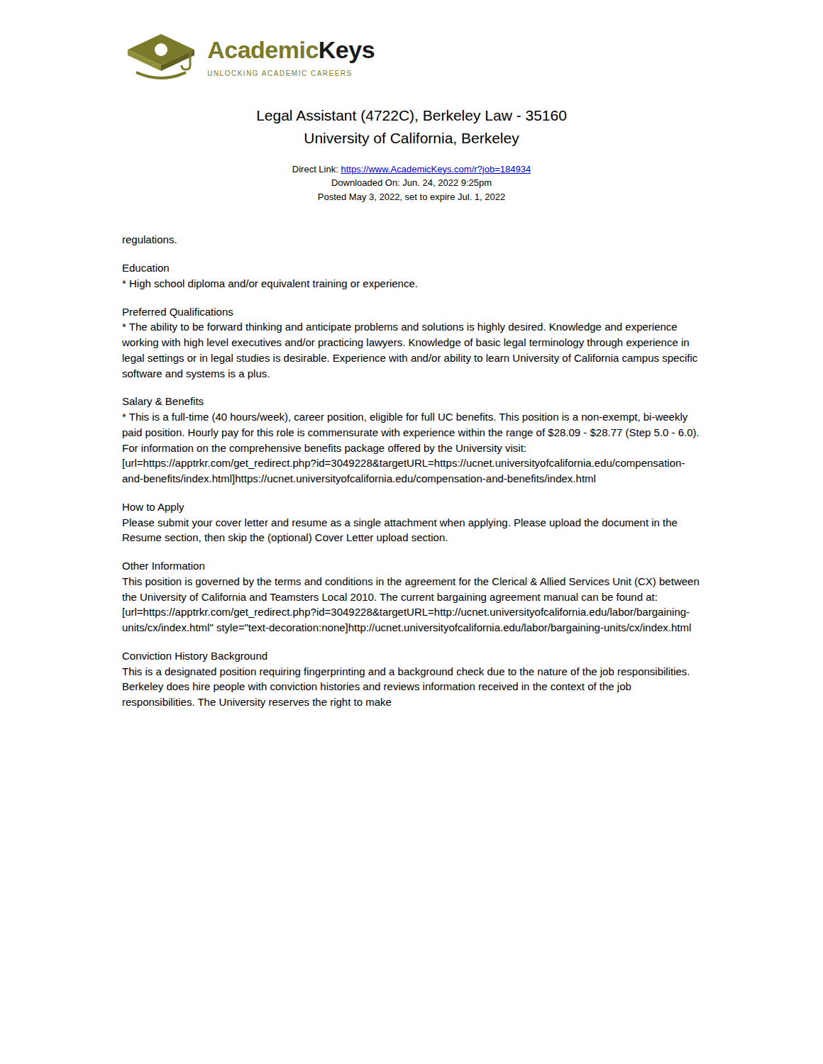AcademicKeys
UNLOCKING ACADEMIC CAREERS
Legal Assistant (4722C), Berkeley Law - 35160
University of California, Berkeley
Direct Link: https://www.AcademicKeys.com/r?job=184934
Downloaded On: Jun. 24, 2022 9:25pm
Posted May 3, 2022, set to expire Jul. 1, 2022
regulations.
Education
* High school diploma and/or equivalent training or experience.
Preferred Qualifications
* The ability to be forward thinking and anticipate problems and solutions is highly desired. Knowledge and experience working with high level executives and/or practicing lawyers. Knowledge of basic legal terminology through experience in legal settings or in legal studies is desirable. Experience with and/or ability to learn University of California campus specific software and systems is a plus.
Salary & Benefits
* This is a full-time (40 hours/week), career position, eligible for full UC benefits. This position is a non-exempt, bi-weekly paid position. Hourly pay for this role is commensurate with experience within the range of $28.09 - $28.77 (Step 5.0 - 6.0). For information on the comprehensive benefits package offered by the University visit:
[url=https://apptrkr.com/get_redirect.php?id=3049228&targetURL=https://ucnet.universityofcalifornia.edu/compensation-
and-benefits/index.html]https://ucnet.universityofcalifornia.edu/compensation-and-benefits/index.html
How to Apply
Please submit your cover letter and resume as a single attachment when applying. Please upload the document in the Resume section, then skip the (optional) Cover Letter upload section.
Other Information
This position is governed by the terms and conditions in the agreement for the Clerical & Allied Services Unit (CX) between the University of California and Teamsters Local 2010. The current bargaining agreement manual can be found at:
[url=https://apptrkr.com/get_redirect.php?id=3049228&targetURL=http://ucnet.universityofcalifornia.edu/labor/bargaining-
units/cx/index.html" style="text-decoration:none]http://ucnet.universityofcalifornia.edu/labor/bargaining-units/cx/index.html
Conviction History Background
This is a designated position requiring fingerprinting and a background check due to the nature of the job responsibilities. Berkeley does hire people with conviction histories and reviews information received in the context of the job responsibilities. The University reserves the right to make